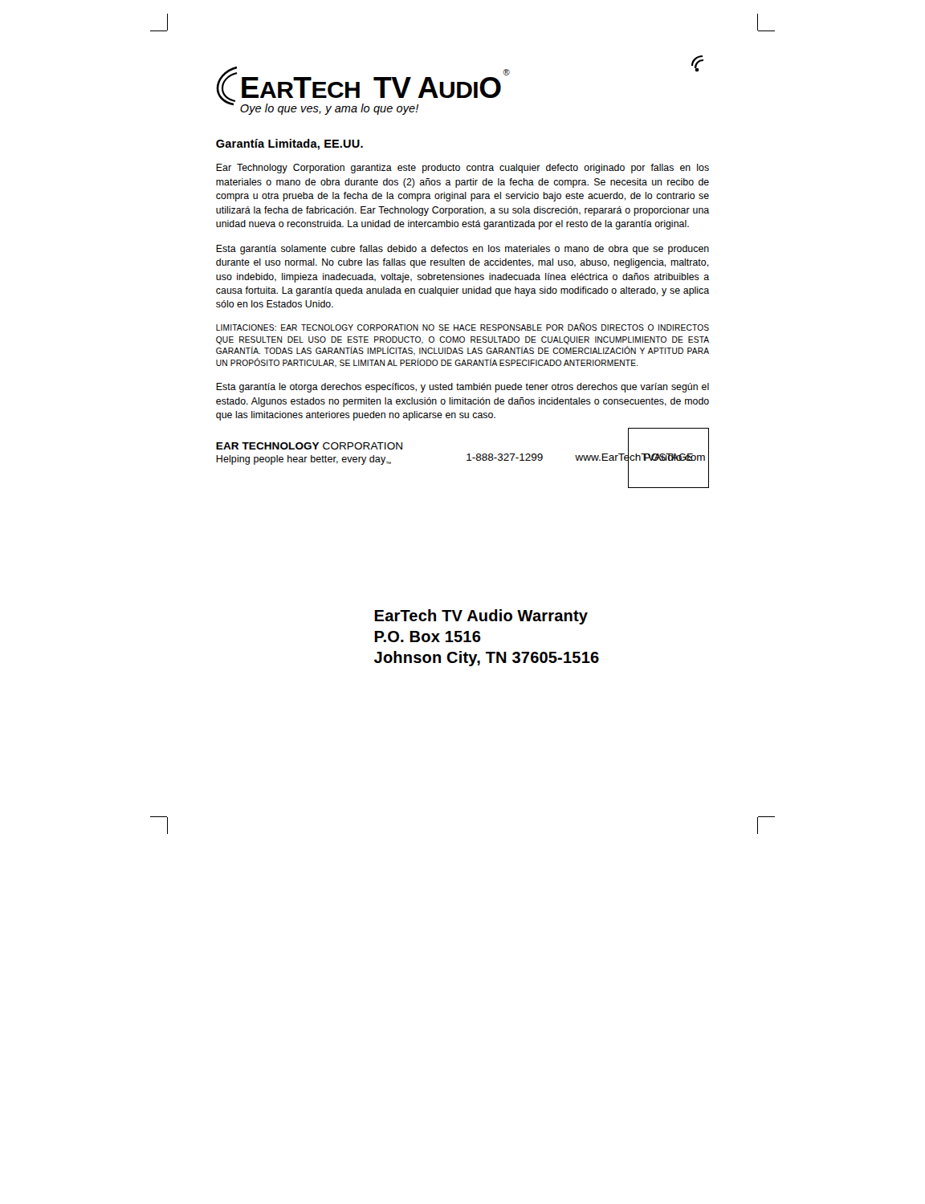EAR TECH TV A UDI O®
Oye lo que ves, y ama lo que oye!
Garantía Limitada, EE.UU.
Ear Technology Corporation garantiza este producto contra cualquier defecto originado por fallas en los materiales o mano de obra durante dos (2) años a partir de la fecha de compra. Se necesita un recibo de compra u otra prueba de la fecha de la compra original para el servicio bajo este acuerdo, de lo contrario se utilizará la fecha de fabricación. Ear Technology Corporation, a su sola discreción, reparará o proporcionar una unidad nueva o reconstruida. La unidad de intercambio está garantizada por el resto de la garantía original.
Esta garantía solamente cubre fallas debido a defectos en los materiales o mano de obra que se producen durante el uso normal. No cubre las fallas que resulten de accidentes, mal uso, abuso, negligencia, maltrato, uso indebido, limpieza inadecuada, voltaje, sobretensiones inadecuada línea eléctrica o daños atribuibles a causa fortuita. La garantía queda anulada en cualquier unidad que haya sido modificado o alterado, y se aplica sólo en los Estados Unido.
LIMITACIONES: EAR TECNOLOGY CORPORATION NO SE HACE RESPONSABLE POR DAÑOS DIRECTOS O INDIRECTOS QUE RESULTEN DEL USO DE ESTE PRODUCTO, O COMO RESULTADO DE CUALQUIER INCUMPLIMIENTO DE ESTA GARANTÍA. TODAS LAS GARANTÍAS IMPLÍCITAS, INCLUIDAS LAS GARANTÍAS DE COMERCIALIZACIÓN Y APTITUD PARA UN PROPÓSITO PARTICULAR, SE LIMITAN AL PERÍODO DE GARANTÍA ESPECIFICADO ANTERIORMENTE.
Esta garantía le otorga derechos específicos, y usted también puede tener otros derechos que varían según el estado. Algunos estados no permiten la exclusión o limitación de daños incidentales o consecuentes, de modo que las limitaciones anteriores pueden no aplicarse en su caso.
EAR TECHNOLOGY CORPORATION
Helping people hear better, every day™
1-888-327-1299 www.EarTechTVAudio.com
POSTAGE
EarTech TV Audio Warranty
P.O. Box 1516
Johnson City, TN 37605-1516